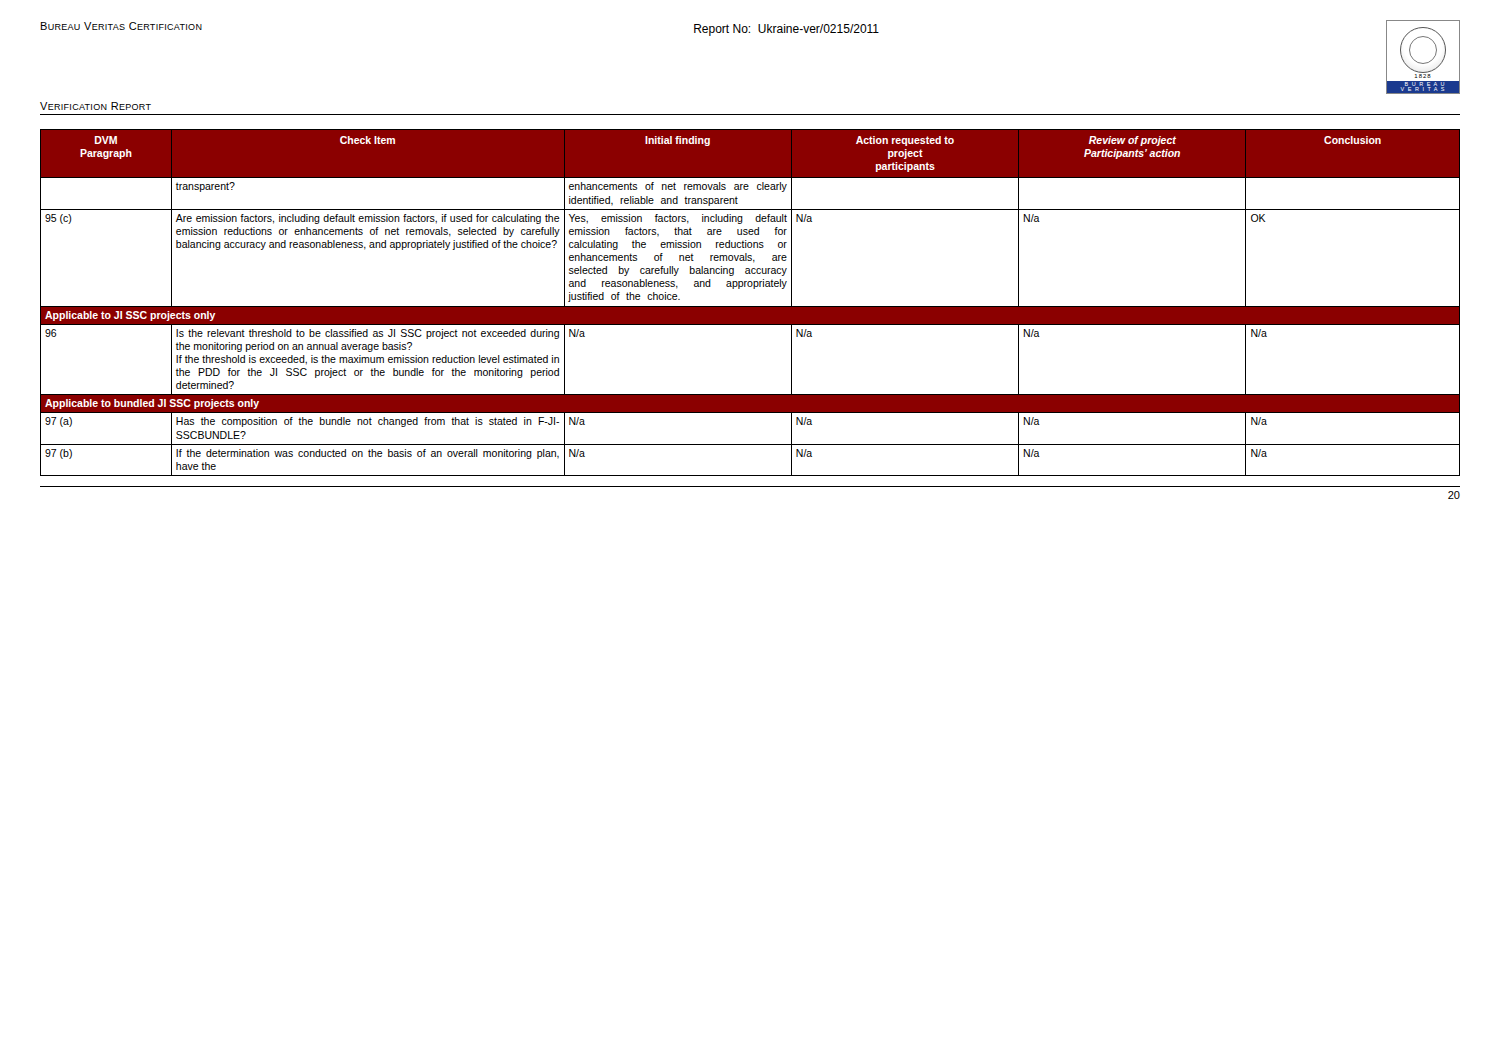BUREAU VERITAS CERTIFICATION
Report No: Ukraine-ver/0215/2011
1828
B U R E A U
V E R I T A S
VERIFICATION REPORT
| DVM Paragraph | Check Item | Initial finding | Action requested to project participants | Review of project Participants’ action | Conclusion |
| --- | --- | --- | --- | --- | --- |
| | transparent? | enhancements of net removals are clearly identified, reliable and transparent | | | |
| 95 (c) | Are emission factors, including default emission factors, if used for calculating the emission reductions or enhancements of net removals, selected by carefully balancing accuracy and reasonableness, and appropriately justified of the choice? | Yes, emission factors, including default emission factors, that are used for calculating the emission reductions or enhancements of net removals, are selected by carefully balancing accuracy and reasonableness, and appropriately justified of the choice. | N/a | N/a | OK |
| Applicable to JI SSC projects only |
| 96 | Is the relevant threshold to be classified as JI SSC project not exceeded during the monitoring period on an annual average basis? If the threshold is exceeded, is the maximum emission reduction level estimated in the PDD for the JI SSC project or the bundle for the monitoring period determined? | N/a | N/a | N/a | N/a |
| Applicable to bundled JI SSC projects only |
| 97 (a) | Has the composition of the bundle not changed from that is stated in F-JI-SSCBUNDLE? | N/a | N/a | N/a | N/a |
| 97 (b) | If the determination was conducted on the basis of an overall monitoring plan, have the | N/a | N/a | N/a | N/a |
20